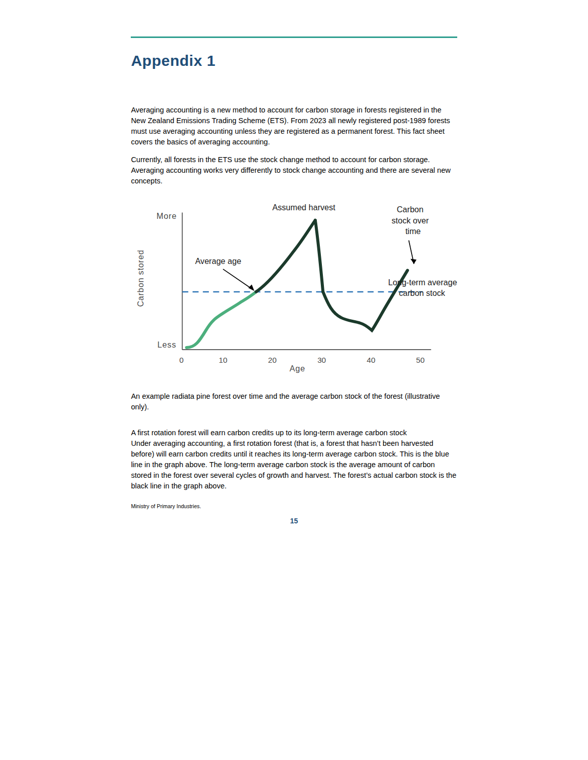Appendix 1
Averaging accounting is a new method to account for carbon storage in forests registered in the New Zealand Emissions Trading Scheme (ETS). From 2023 all newly registered post-1989 forests must use averaging accounting unless they are registered as a permanent forest. This fact sheet covers the basics of averaging accounting.
Currently, all forests in the ETS use the stock change method to account for carbon storage. Averaging accounting works very differently to stock change accounting and there are several new concepts.
More Less Carbon stored 0 10 20 30 40 50 Age Assumed harvest Carbon stock over time Average age Long-term average carbon stock
An example radiata pine forest over time and the average carbon stock of the forest (illustrative only).
A first rotation forest will earn carbon credits up to its long-term average carbon stock
Under averaging accounting, a first rotation forest (that is, a forest that hasn’t been harvested before) will earn carbon credits until it reaches its long-term average carbon stock. This is the blue line in the graph above. The long-term average carbon stock is the average amount of carbon stored in the forest over several cycles of growth and harvest. The forest’s actual carbon stock is the black line in the graph above.
Ministry of Primary Industries.
15